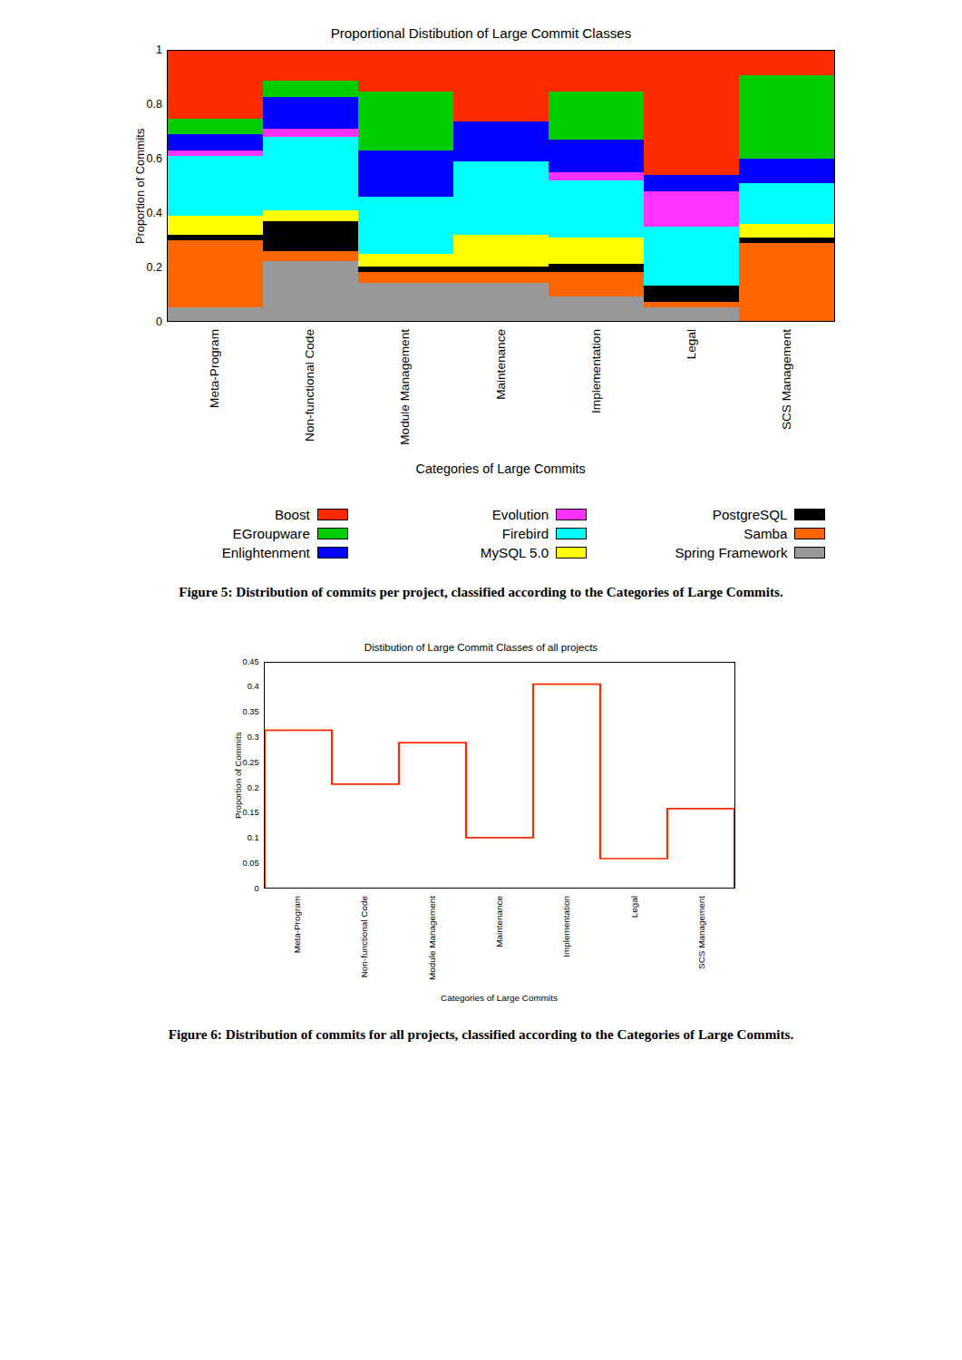Proportional Distibution of Large Commit Classes
Proportion of Commits
1 0.8 0.6 0.4 0.2 0
Meta-Program
Non-functional Code
Module Management
Maintenance
Implementation
Legal
SCS Management
Categories of Large Commits
Boost
Evolution
PostgreSQL
EGroupware
Firebird
Samba
Enlightenment
MySQL 5.0
Spring Framework
Figure 5: Distribution of commits per project, classified according to the Categories of Large Commits.
Distibution of Large Commit Classes of all projects
Proportion of Commits
0.45 0.4 0.35 0.3 0.25 0.2 0.15 0.1 0.05 0
7 categories, each 100 wide; y: 0 at 450, 0.45 at 0 => scale 1000 px per unit
Meta-Program
Non-functional Code
Module Management
Maintenance
Implementation
Legal
SCS Management
Categories of Large Commits
Figure 6: Distribution of commits for all projects, classified according to the Categories of Large Commits.